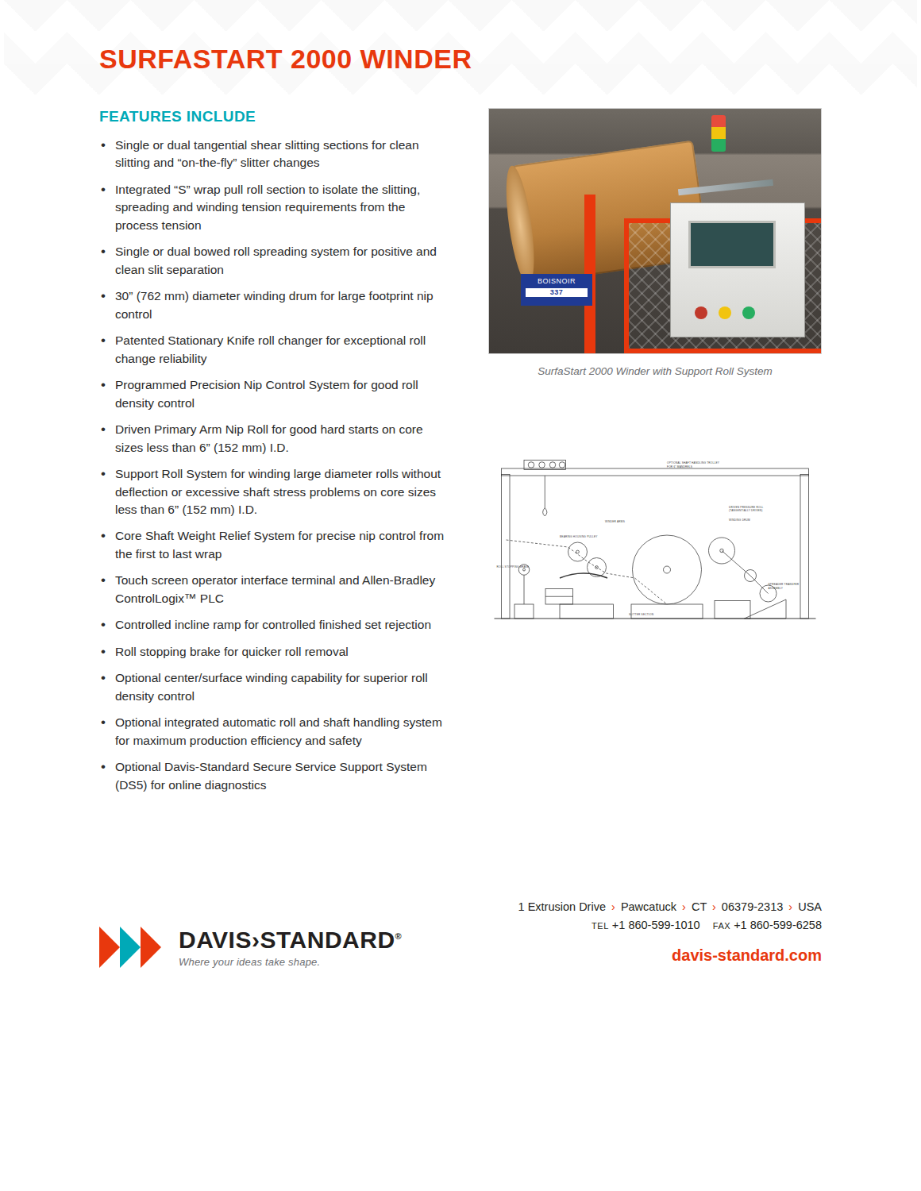SurfaStart 2000 Winder
Features Include
Single or dual tangential shear slitting sections for clean slitting and “on-the-fly” slitter changes
Integrated “S” wrap pull roll section to isolate the slitting, spreading and winding tension requirements from the process tension
Single or dual bowed roll spreading system for positive and clean slit separation
30” (762 mm) diameter winding drum for large footprint nip control
Patented Stationary Knife roll changer for exceptional roll change reliability
Programmed Precision Nip Control System for good roll density control
Driven Primary Arm Nip Roll for good hard starts on core sizes less than 6” (152 mm) I.D.
Support Roll System for winding large diameter rolls without deflection or excessive shaft stress problems on core sizes less than 6” (152 mm) I.D.
Core Shaft Weight Relief System for precise nip control from the first to last wrap
Touch screen operator interface terminal and Allen-Bradley ControlLogix™ PLC
Controlled incline ramp for controlled finished set rejection
Roll stopping brake for quicker roll removal
Optional center/surface winding capability for superior roll density control
Optional integrated automatic roll and shaft handling system for maximum production efficiency and safety
Optional Davis-Standard Secure Service Support System (DS5) for online diagnostics
BOISNOIR337
SurfaStart 2000 Winder with Support Roll System
OPTIONAL SHAFT HANDLING TROLLEY FOR 6" MANDRELS DRIVEN PRESSURE ROLL (TANGENTIALLY DRIVEN) WINDING DRUM WINDER ARMS BEARING HOUSING PULLEY ROLL STOPPING BRAKE SPREADER TRANSFER ASSEMBLY SLITTER SECTION
DAVIS›STANDARD®
Where your ideas take shape.
1 Extrusion Drive › Pawcatuck › CT › 06379-2313 › USA
TEL +1 860-599-1010 FAX +1 860-599-6258
davis-standard.com